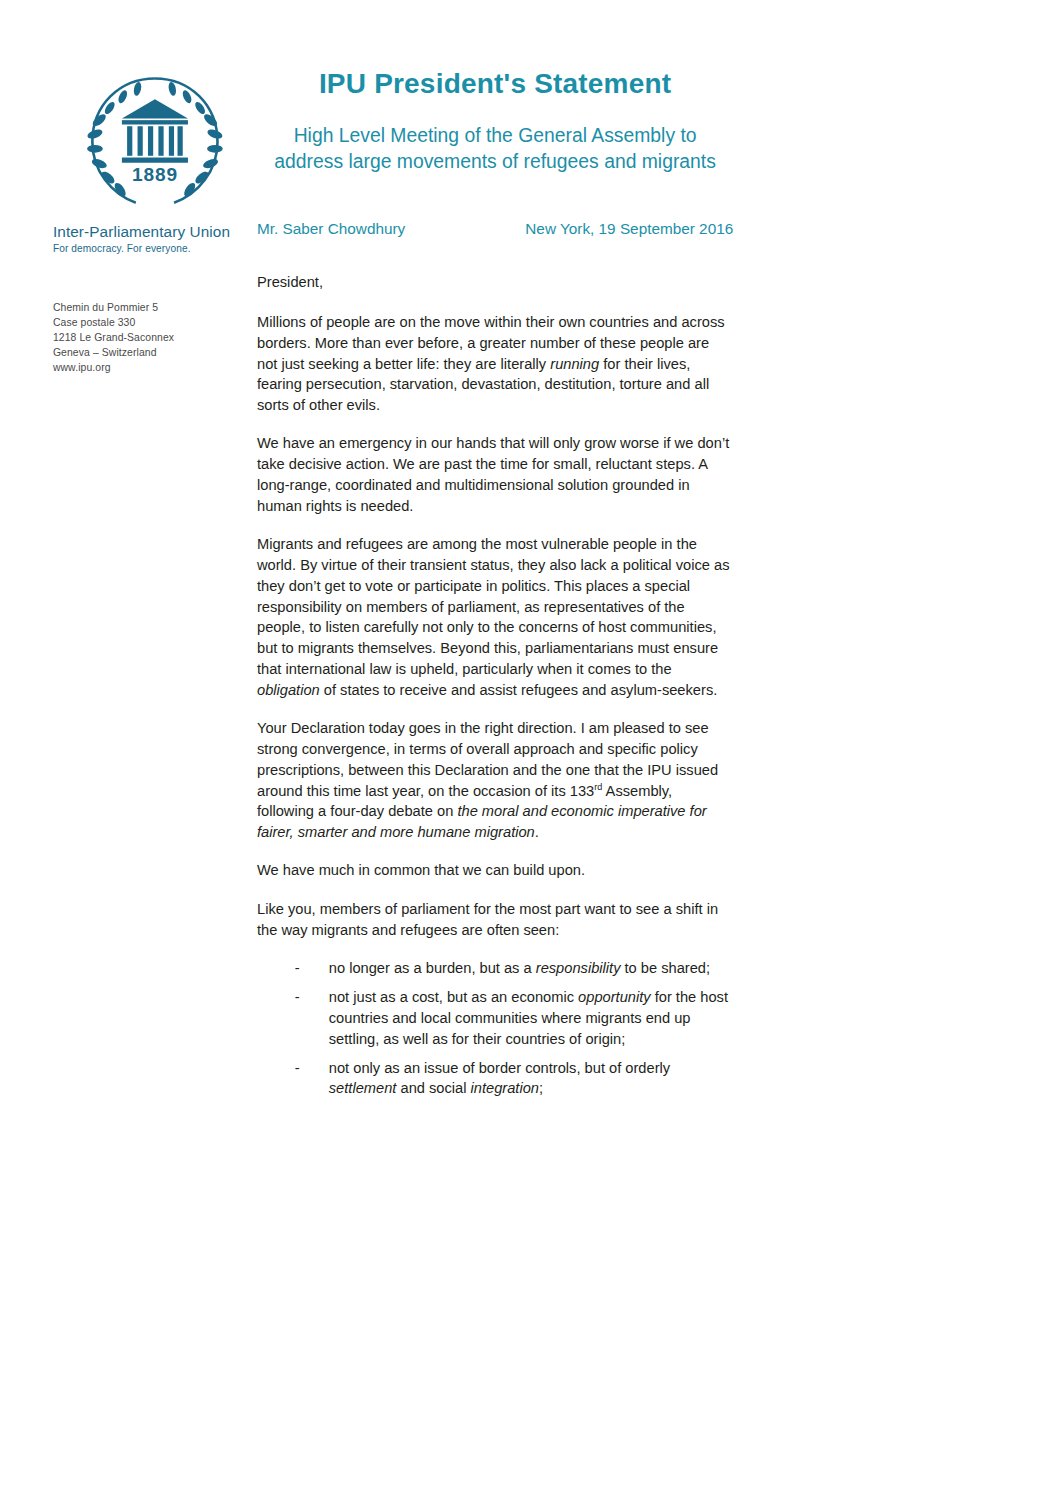1889
Inter-Parliamentary Union
For democracy. For everyone.
Chemin du Pommier 5
Case postale 330
1218 Le Grand-Saconnex
Geneva – Switzerland
www.ipu.org
IPU President's Statement
High Level Meeting of the General Assembly to
address large movements of refugees and migrants
Mr. Saber Chowdhury New York, 19 September 2016
President,
Millions of people are on the move within their own countries and across borders. More than ever before, a greater number of these people are not just seeking a better life: they are literally running for their lives, fearing persecution, starvation, devastation, destitution, torture and all sorts of other evils.
We have an emergency in our hands that will only grow worse if we don’t take decisive action. We are past the time for small, reluctant steps. A long-range, coordinated and multidimensional solution grounded in human rights is needed.
Migrants and refugees are among the most vulnerable people in the world. By virtue of their transient status, they also lack a political voice as they don’t get to vote or participate in politics. This places a special responsibility on members of parliament, as representatives of the people, to listen carefully not only to the concerns of host communities, but to migrants themselves. Beyond this, parliamentarians must ensure that international law is upheld, particularly when it comes to the obligation of states to receive and assist refugees and asylum-seekers.
Your Declaration today goes in the right direction. I am pleased to see strong convergence, in terms of overall approach and specific policy prescriptions, between this Declaration and the one that the IPU issued around this time last year, on the occasion of its 133rd Assembly, following a four-day debate on the moral and economic imperative for fairer, smarter and more humane migration.
We have much in common that we can build upon.
Like you, members of parliament for the most part want to see a shift in the way migrants and refugees are often seen:
no longer as a burden, but as a responsibility to be shared;
not just as a cost, but as an economic opportunity for the host countries and local communities where migrants end up settling, as well as for their countries of origin;
not only as an issue of border controls, but of orderly settlement and social integration;